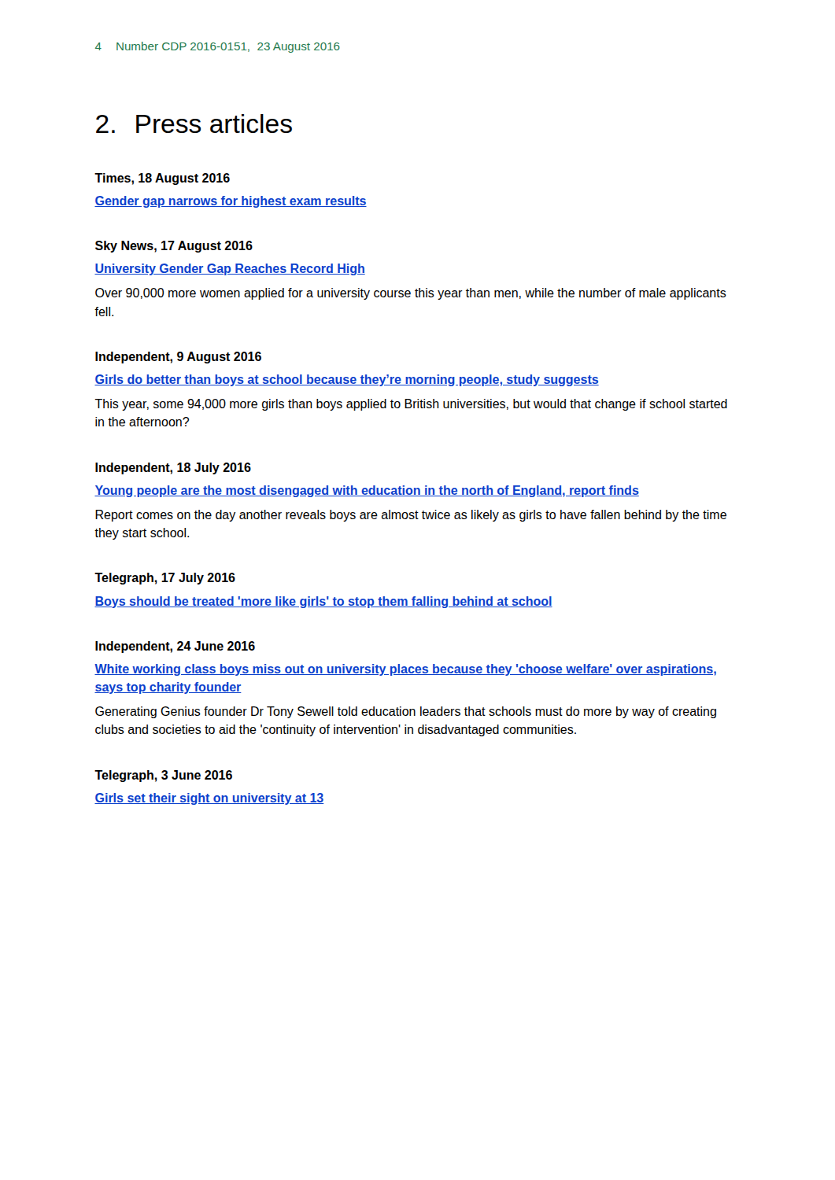4 Number CDP 2016-0151, 23 August 2016
2. Press articles
Times, 18 August 2016
Gender gap narrows for highest exam results
Sky News, 17 August 2016
University Gender Gap Reaches Record High
Over 90,000 more women applied for a university course this year than men, while the number of male applicants fell.
Independent, 9 August 2016
Girls do better than boys at school because they’re morning people, study suggests
This year, some 94,000 more girls than boys applied to British universities, but would that change if school started in the afternoon?
Independent, 18 July 2016
Young people are the most disengaged with education in the north of England, report finds
Report comes on the day another reveals boys are almost twice as likely as girls to have fallen behind by the time they start school.
Telegraph, 17 July 2016
Boys should be treated 'more like girls' to stop them falling behind at school
Independent, 24 June 2016
White working class boys miss out on university places because they 'choose welfare' over aspirations, says top charity founder
Generating Genius founder Dr Tony Sewell told education leaders that schools must do more by way of creating clubs and societies to aid the 'continuity of intervention' in disadvantaged communities.
Telegraph, 3 June 2016
Girls set their sight on university at 13